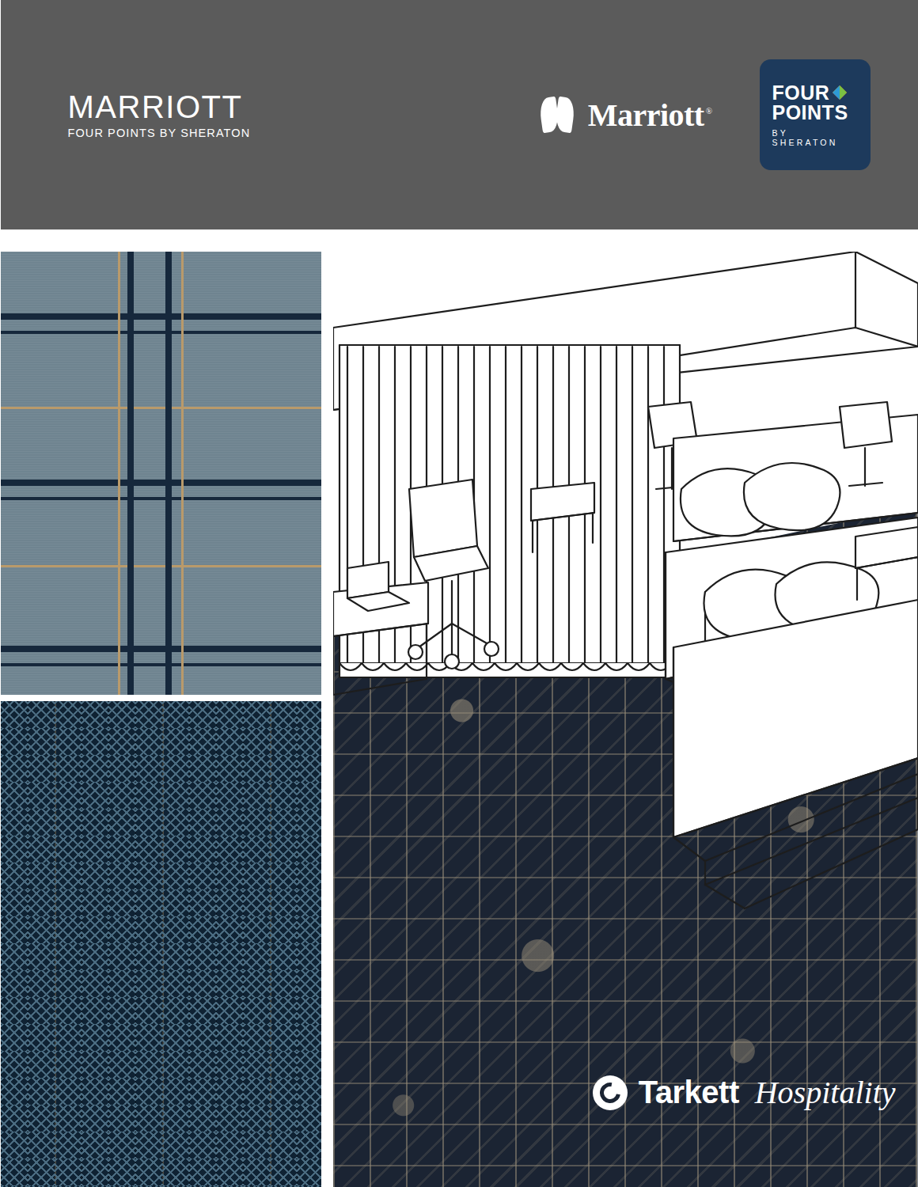MARRIOTT
FOUR POINTS BY SHERATON
Marriott®
FOUR POINTS BY SHERATON
Tarkett Hospitality